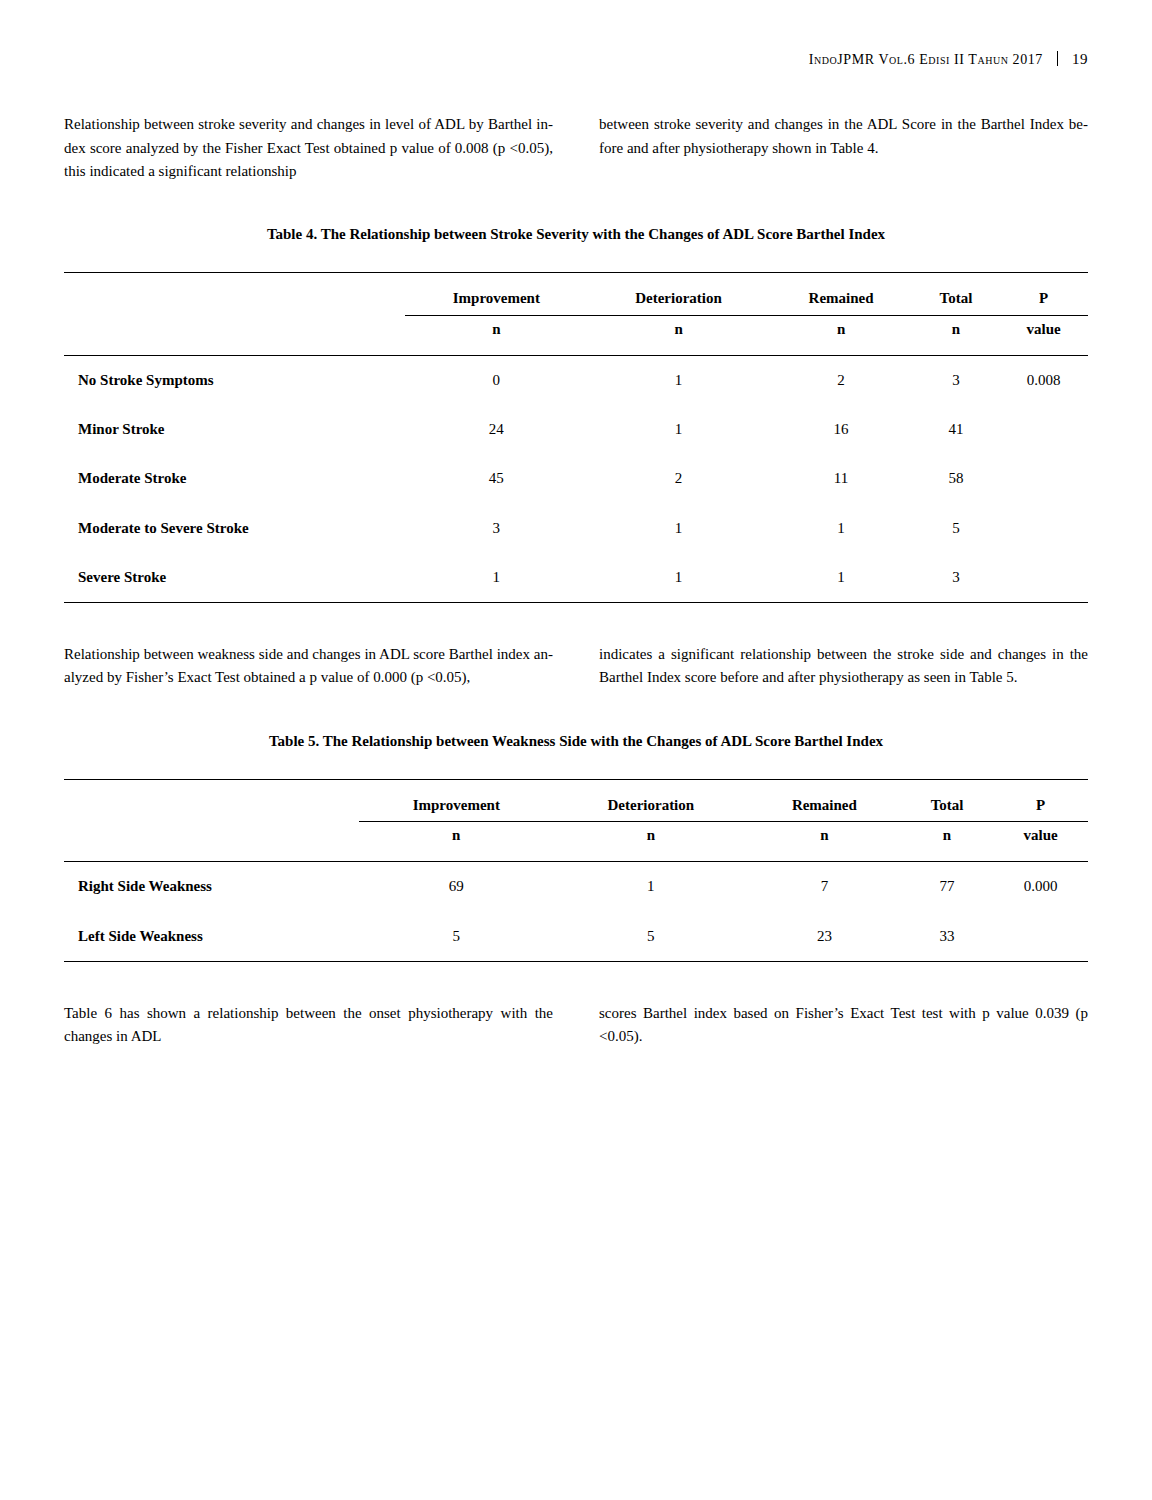IndoJPMR Vol.6 Edisi II Tahun 2017 19
Relationship between stroke severity and changes in level of ADL by Barthel index score analyzed by the Fisher Exact Test obtained p value of 0.008 (p <0.05), this indicated a significant relationship
between stroke severity and changes in the ADL Score in the Barthel Index before and after physiotherapy shown in Table 4.
Table 4. The Relationship between Stroke Severity with the Changes of ADL Score Barthel Index
| | Improvement | Deterioration | Remained | Total | P |
| --- | --- | --- | --- | --- | --- |
| | n | n | n | n | value |
| No Stroke Symptoms | 0 | 1 | 2 | 3 | 0.008 |
| Minor Stroke | 24 | 1 | 16 | 41 | |
| Moderate Stroke | 45 | 2 | 11 | 58 | |
| Moderate to Severe Stroke | 3 | 1 | 1 | 5 | |
| Severe Stroke | 1 | 1 | 1 | 3 | |
Relationship between weakness side and changes in ADL score Barthel index analyzed by Fisher’s Exact Test obtained a p value of 0.000 (p <0.05),
indicates a significant relationship between the stroke side and changes in the Barthel Index score before and after physiotherapy as seen in Table 5.
Table 5. The Relationship between Weakness Side with the Changes of ADL Score Barthel Index
| | Improvement | Deterioration | Remained | Total | P |
| --- | --- | --- | --- | --- | --- |
| | n | n | n | n | value |
| Right Side Weakness | 69 | 1 | 7 | 77 | 0.000 |
| Left Side Weakness | 5 | 5 | 23 | 33 | |
Table 6 has shown a relationship between the onset physiotherapy with the changes in ADL
scores Barthel index based on Fisher’s Exact Test test with p value 0.039 (p <0.05).